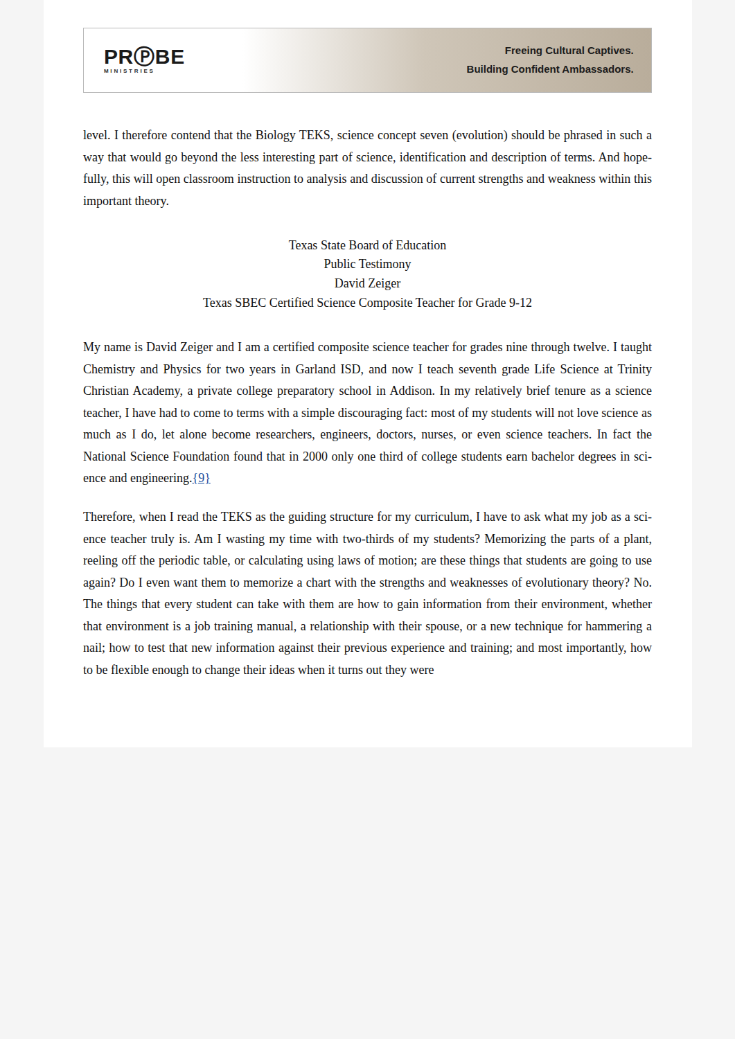PRⓅBE MINISTRIES
Freeing Cultural Captives. Building Confident Ambassadors.
level. I therefore contend that the Biology TEKS, science concept seven (evolution) should be phrased in such a way that would go beyond the less interesting part of science, identification and description of terms. And hopefully, this will open classroom instruction to analysis and discussion of current strengths and weakness within this important theory.
Texas State Board of Education
Public Testimony
David Zeiger
Texas SBEC Certified Science Composite Teacher for Grade 9-12
My name is David Zeiger and I am a certified composite science teacher for grades nine through twelve. I taught Chemistry and Physics for two years in Garland ISD, and now I teach seventh grade Life Science at Trinity Christian Academy, a private college preparatory school in Addison. In my relatively brief tenure as a science teacher, I have had to come to terms with a simple discouraging fact: most of my students will not love science as much as I do, let alone become researchers, engineers, doctors, nurses, or even science teachers. In fact the National Science Foundation found that in 2000 only one third of college students earn bachelor degrees in science and engineering.{9}
Therefore, when I read the TEKS as the guiding structure for my curriculum, I have to ask what my job as a science teacher truly is. Am I wasting my time with two-thirds of my students? Memorizing the parts of a plant, reeling off the periodic table, or calculating using laws of motion; are these things that students are going to use again? Do I even want them to memorize a chart with the strengths and weaknesses of evolutionary theory? No. The things that every student can take with them are how to gain information from their environment, whether that environment is a job training manual, a relationship with their spouse, or a new technique for hammering a nail; how to test that new information against their previous experience and training; and most importantly, how to be flexible enough to change their ideas when it turns out they were